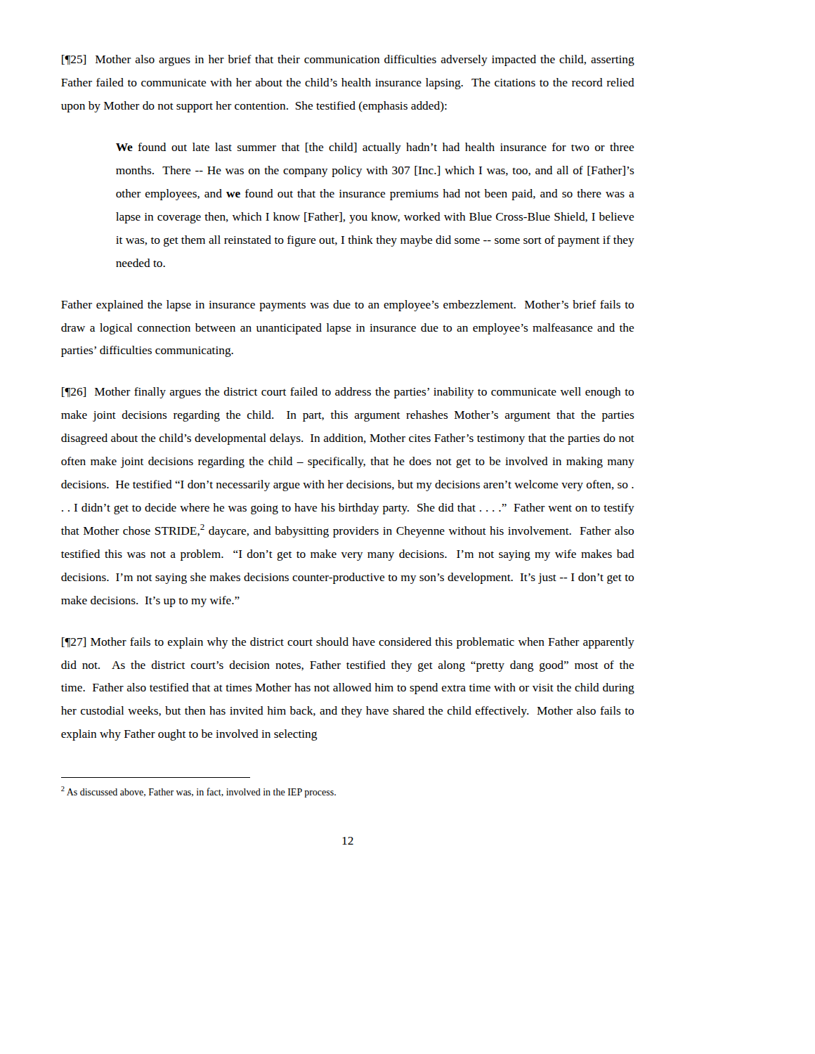[¶25] Mother also argues in her brief that their communication difficulties adversely impacted the child, asserting Father failed to communicate with her about the child’s health insurance lapsing. The citations to the record relied upon by Mother do not support her contention. She testified (emphasis added):
We found out late last summer that [the child] actually hadn’t had health insurance for two or three months. There -- He was on the company policy with 307 [Inc.] which I was, too, and all of [Father]’s other employees, and we found out that the insurance premiums had not been paid, and so there was a lapse in coverage then, which I know [Father], you know, worked with Blue Cross-Blue Shield, I believe it was, to get them all reinstated to figure out, I think they maybe did some -- some sort of payment if they needed to.
Father explained the lapse in insurance payments was due to an employee’s embezzlement. Mother’s brief fails to draw a logical connection between an unanticipated lapse in insurance due to an employee’s malfeasance and the parties’ difficulties communicating.
[¶26] Mother finally argues the district court failed to address the parties’ inability to communicate well enough to make joint decisions regarding the child. In part, this argument rehashes Mother’s argument that the parties disagreed about the child’s developmental delays. In addition, Mother cites Father’s testimony that the parties do not often make joint decisions regarding the child – specifically, that he does not get to be involved in making many decisions. He testified “I don’t necessarily argue with her decisions, but my decisions aren’t welcome very often, so . . . I didn’t get to decide where he was going to have his birthday party. She did that . . . .” Father went on to testify that Mother chose STRIDE,2 daycare, and babysitting providers in Cheyenne without his involvement. Father also testified this was not a problem. “I don’t get to make very many decisions. I’m not saying my wife makes bad decisions. I’m not saying she makes decisions counter-productive to my son’s development. It’s just -- I don’t get to make decisions. It’s up to my wife.”
[¶27] Mother fails to explain why the district court should have considered this problematic when Father apparently did not. As the district court’s decision notes, Father testified they get along “pretty dang good” most of the time. Father also testified that at times Mother has not allowed him to spend extra time with or visit the child during her custodial weeks, but then has invited him back, and they have shared the child effectively. Mother also fails to explain why Father ought to be involved in selecting
2 As discussed above, Father was, in fact, involved in the IEP process.
12